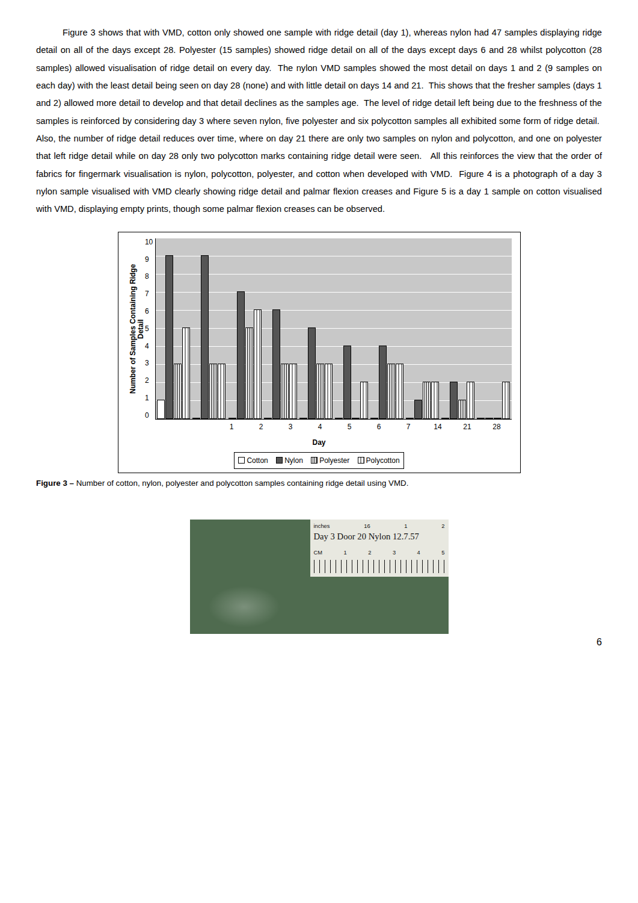Figure 3 shows that with VMD, cotton only showed one sample with ridge detail (day 1), whereas nylon had 47 samples displaying ridge detail on all of the days except 28. Polyester (15 samples) showed ridge detail on all of the days except days 6 and 28 whilst polycotton (28 samples) allowed visualisation of ridge detail on every day. The nylon VMD samples showed the most detail on days 1 and 2 (9 samples on each day) with the least detail being seen on day 28 (none) and with little detail on days 14 and 21. This shows that the fresher samples (days 1 and 2) allowed more detail to develop and that detail declines as the samples age. The level of ridge detail left being due to the freshness of the samples is reinforced by considering day 3 where seven nylon, five polyester and six polycotton samples all exhibited some form of ridge detail. Also, the number of ridge detail reduces over time, where on day 21 there are only two samples on nylon and polycotton, and one on polyester that left ridge detail while on day 28 only two polycotton marks containing ridge detail were seen. All this reinforces the view that the order of fabrics for fingermark visualisation is nylon, polycotton, polyester, and cotton when developed with VMD. Figure 4 is a photograph of a day 3 nylon sample visualised with VMD clearly showing ridge detail and palmar flexion creases and Figure 5 is a day 1 sample on cotton visualised with VMD, displaying empty prints, though some palmar flexion creases can be observed.
Number of Samples Containing Ridge
Detail
10
9
8
7
6
5
4
3
2
1
0
1
2
3
4
5
6
7
14
21
28
Day
Cotton Nylon Polyester Polycotton
Figure 3 – Number of cotton, nylon, polyester and polycotton samples containing ridge detail using VMD.
inches 1612
Day 3 Door 20 Nylon 12.7.57
CM 12345
6